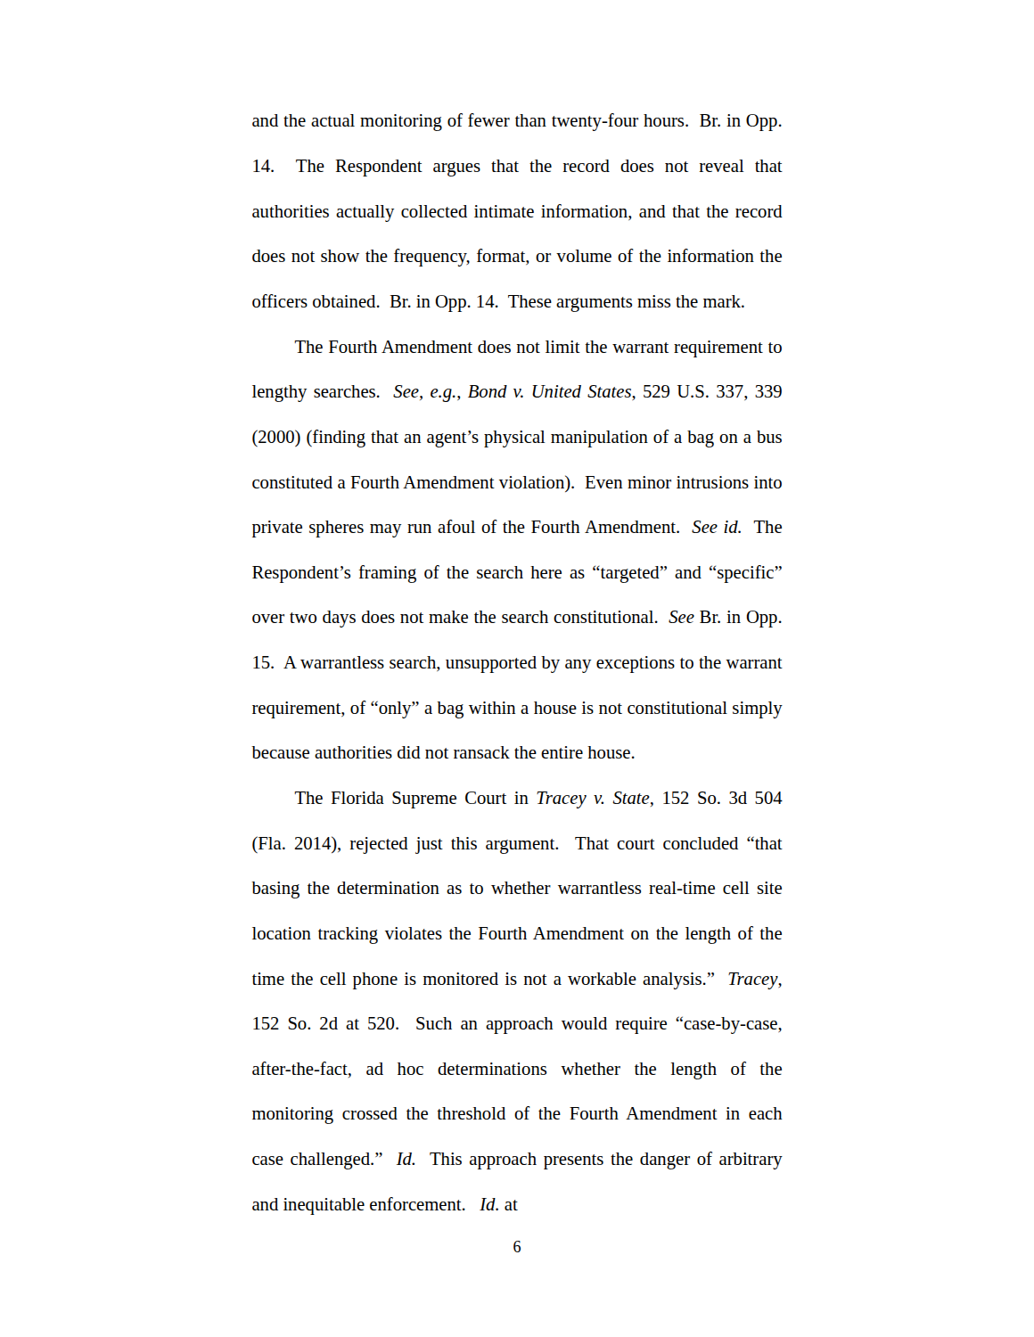and the actual monitoring of fewer than twenty-four hours. Br. in Opp. 14. The Respondent argues that the record does not reveal that authorities actually collected intimate information, and that the record does not show the frequency, format, or volume of the information the officers obtained. Br. in Opp. 14. These arguments miss the mark.
The Fourth Amendment does not limit the warrant requirement to lengthy searches. See, e.g., Bond v. United States, 529 U.S. 337, 339 (2000) (finding that an agent’s physical manipulation of a bag on a bus constituted a Fourth Amendment violation). Even minor intrusions into private spheres may run afoul of the Fourth Amendment. See id. The Respondent’s framing of the search here as “targeted” and “specific” over two days does not make the search constitutional. See Br. in Opp. 15. A warrantless search, unsupported by any exceptions to the warrant requirement, of “only” a bag within a house is not constitutional simply because authorities did not ransack the entire house.
The Florida Supreme Court in Tracey v. State, 152 So. 3d 504 (Fla. 2014), rejected just this argument. That court concluded “that basing the determination as to whether warrantless real-time cell site location tracking violates the Fourth Amendment on the length of the time the cell phone is monitored is not a workable analysis.” Tracey, 152 So. 2d at 520. Such an approach would require “case-by-case, after-the-fact, ad hoc determinations whether the length of the monitoring crossed the threshold of the Fourth Amendment in each case challenged.” Id. This approach presents the danger of arbitrary and inequitable enforcement. Id. at
6